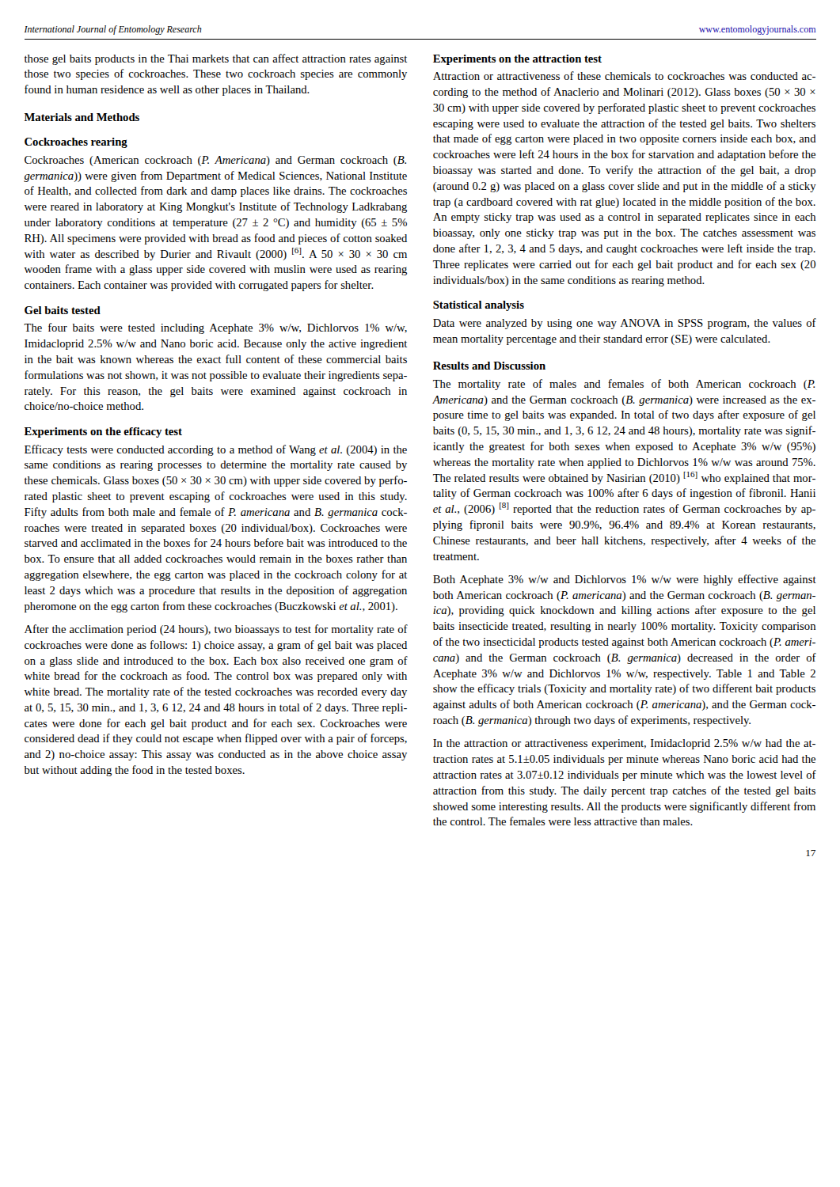International Journal of Entomology Research www.entomologyjournals.com
those gel baits products in the Thai markets that can affect attraction rates against those two species of cockroaches. These two cockroach species are commonly found in human residence as well as other places in Thailand.
Materials and Methods
Cockroaches rearing
Cockroaches (American cockroach (P. Americana) and German cockroach (B. germanica)) were given from Department of Medical Sciences, National Institute of Health, and collected from dark and damp places like drains. The cockroaches were reared in laboratory at King Mongkut's Institute of Technology Ladkrabang under laboratory conditions at temperature (27 ± 2 °C) and humidity (65 ± 5% RH). All specimens were provided with bread as food and pieces of cotton soaked with water as described by Durier and Rivault (2000) [6]. A 50 × 30 × 30 cm wooden frame with a glass upper side covered with muslin were used as rearing containers. Each container was provided with corrugated papers for shelter.
Gel baits tested
The four baits were tested including Acephate 3% w/w, Dichlorvos 1% w/w, Imidacloprid 2.5% w/w and Nano boric acid. Because only the active ingredient in the bait was known whereas the exact full content of these commercial baits formulations was not shown, it was not possible to evaluate their ingredients separately. For this reason, the gel baits were examined against cockroach in choice/no-choice method.
Experiments on the efficacy test
Efficacy tests were conducted according to a method of Wang et al. (2004) in the same conditions as rearing processes to determine the mortality rate caused by these chemicals. Glass boxes (50 × 30 × 30 cm) with upper side covered by perforated plastic sheet to prevent escaping of cockroaches were used in this study. Fifty adults from both male and female of P. americana and B. germanica cockroaches were treated in separated boxes (20 individual/box). Cockroaches were starved and acclimated in the boxes for 24 hours before bait was introduced to the box. To ensure that all added cockroaches would remain in the boxes rather than aggregation elsewhere, the egg carton was placed in the cockroach colony for at least 2 days which was a procedure that results in the deposition of aggregation pheromone on the egg carton from these cockroaches (Buczkowski et al., 2001).
After the acclimation period (24 hours), two bioassays to test for mortality rate of cockroaches were done as follows: 1) choice assay, a gram of gel bait was placed on a glass slide and introduced to the box. Each box also received one gram of white bread for the cockroach as food. The control box was prepared only with white bread. The mortality rate of the tested cockroaches was recorded every day at 0, 5, 15, 30 min., and 1, 3, 6 12, 24 and 48 hours in total of 2 days. Three replicates were done for each gel bait product and for each sex. Cockroaches were considered dead if they could not escape when flipped over with a pair of forceps, and 2) no-choice assay: This assay was conducted as in the above choice assay but without adding the food in the tested boxes.
Experiments on the attraction test
Attraction or attractiveness of these chemicals to cockroaches was conducted according to the method of Anaclerio and Molinari (2012). Glass boxes (50 × 30 × 30 cm) with upper side covered by perforated plastic sheet to prevent cockroaches escaping were used to evaluate the attraction of the tested gel baits. Two shelters that made of egg carton were placed in two opposite corners inside each box, and cockroaches were left 24 hours in the box for starvation and adaptation before the bioassay was started and done. To verify the attraction of the gel bait, a drop (around 0.2 g) was placed on a glass cover slide and put in the middle of a sticky trap (a cardboard covered with rat glue) located in the middle position of the box. An empty sticky trap was used as a control in separated replicates since in each bioassay, only one sticky trap was put in the box. The catches assessment was done after 1, 2, 3, 4 and 5 days, and caught cockroaches were left inside the trap. Three replicates were carried out for each gel bait product and for each sex (20 individuals/box) in the same conditions as rearing method.
Statistical analysis
Data were analyzed by using one way ANOVA in SPSS program, the values of mean mortality percentage and their standard error (SE) were calculated.
Results and Discussion
The mortality rate of males and females of both American cockroach (P. Americana) and the German cockroach (B. germanica) were increased as the exposure time to gel baits was expanded. In total of two days after exposure of gel baits (0, 5, 15, 30 min., and 1, 3, 6 12, 24 and 48 hours), mortality rate was significantly the greatest for both sexes when exposed to Acephate 3% w/w (95%) whereas the mortality rate when applied to Dichlorvos 1% w/w was around 75%. The related results were obtained by Nasirian (2010) [16] who explained that mortality of German cockroach was 100% after 6 days of ingestion of fibronil. Hanii et al., (2006) [8] reported that the reduction rates of German cockroaches by applying fipronil baits were 90.9%, 96.4% and 89.4% at Korean restaurants, Chinese restaurants, and beer hall kitchens, respectively, after 4 weeks of the treatment.
Both Acephate 3% w/w and Dichlorvos 1% w/w were highly effective against both American cockroach (P. americana) and the German cockroach (B. germanica), providing quick knockdown and killing actions after exposure to the gel baits insecticide treated, resulting in nearly 100% mortality. Toxicity comparison of the two insecticidal products tested against both American cockroach (P. americana) and the German cockroach (B. germanica) decreased in the order of Acephate 3% w/w and Dichlorvos 1% w/w, respectively. Table 1 and Table 2 show the efficacy trials (Toxicity and mortality rate) of two different bait products against adults of both American cockroach (P. americana), and the German cockroach (B. germanica) through two days of experiments, respectively.
In the attraction or attractiveness experiment, Imidacloprid 2.5% w/w had the attraction rates at 5.1±0.05 individuals per minute whereas Nano boric acid had the attraction rates at 3.07±0.12 individuals per minute which was the lowest level of attraction from this study. The daily percent trap catches of the tested gel baits showed some interesting results. All the products were significantly different from the control. The females were less attractive than males.
17